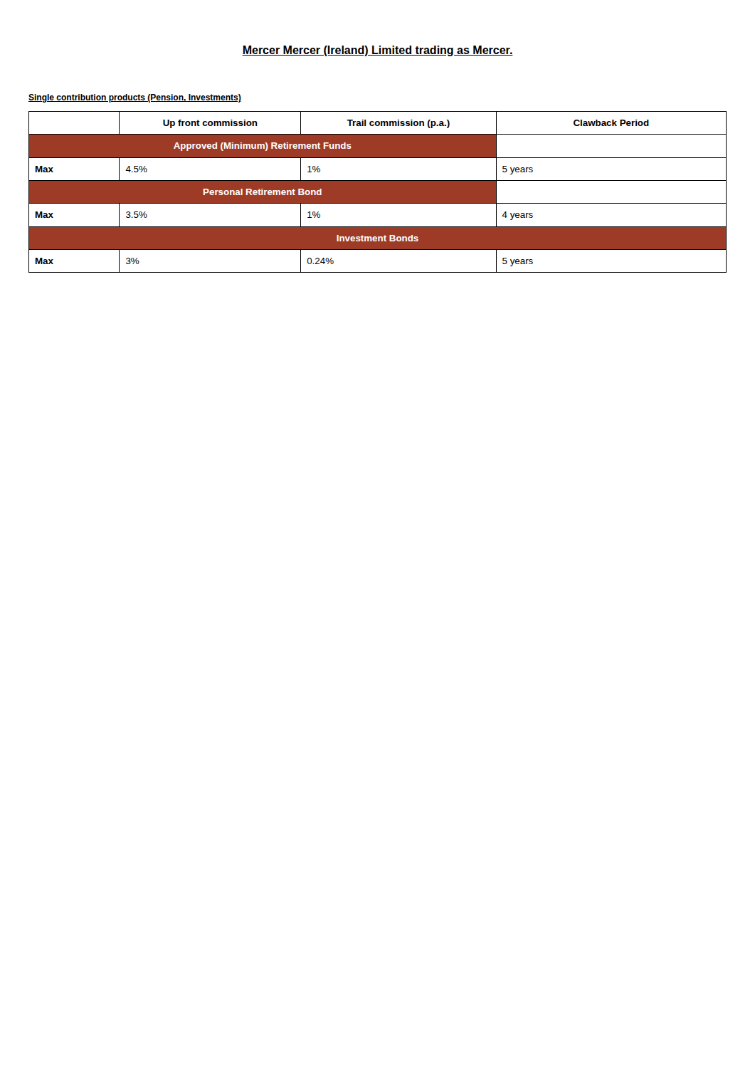Mercer Mercer (Ireland) Limited trading as Mercer.
Single contribution products (Pension, Investments)
| | Up front commission | Trail commission (p.a.) | Clawback Period |
| --- | --- | --- | --- |
| Approved (Minimum) Retirement Funds | |
| Max | 4.5% | 1% | 5 years |
| Personal Retirement Bond | |
| Max | 3.5% | 1% | 4 years |
| Investment Bonds |
| Max | 3% | 0.24% | 5 years |